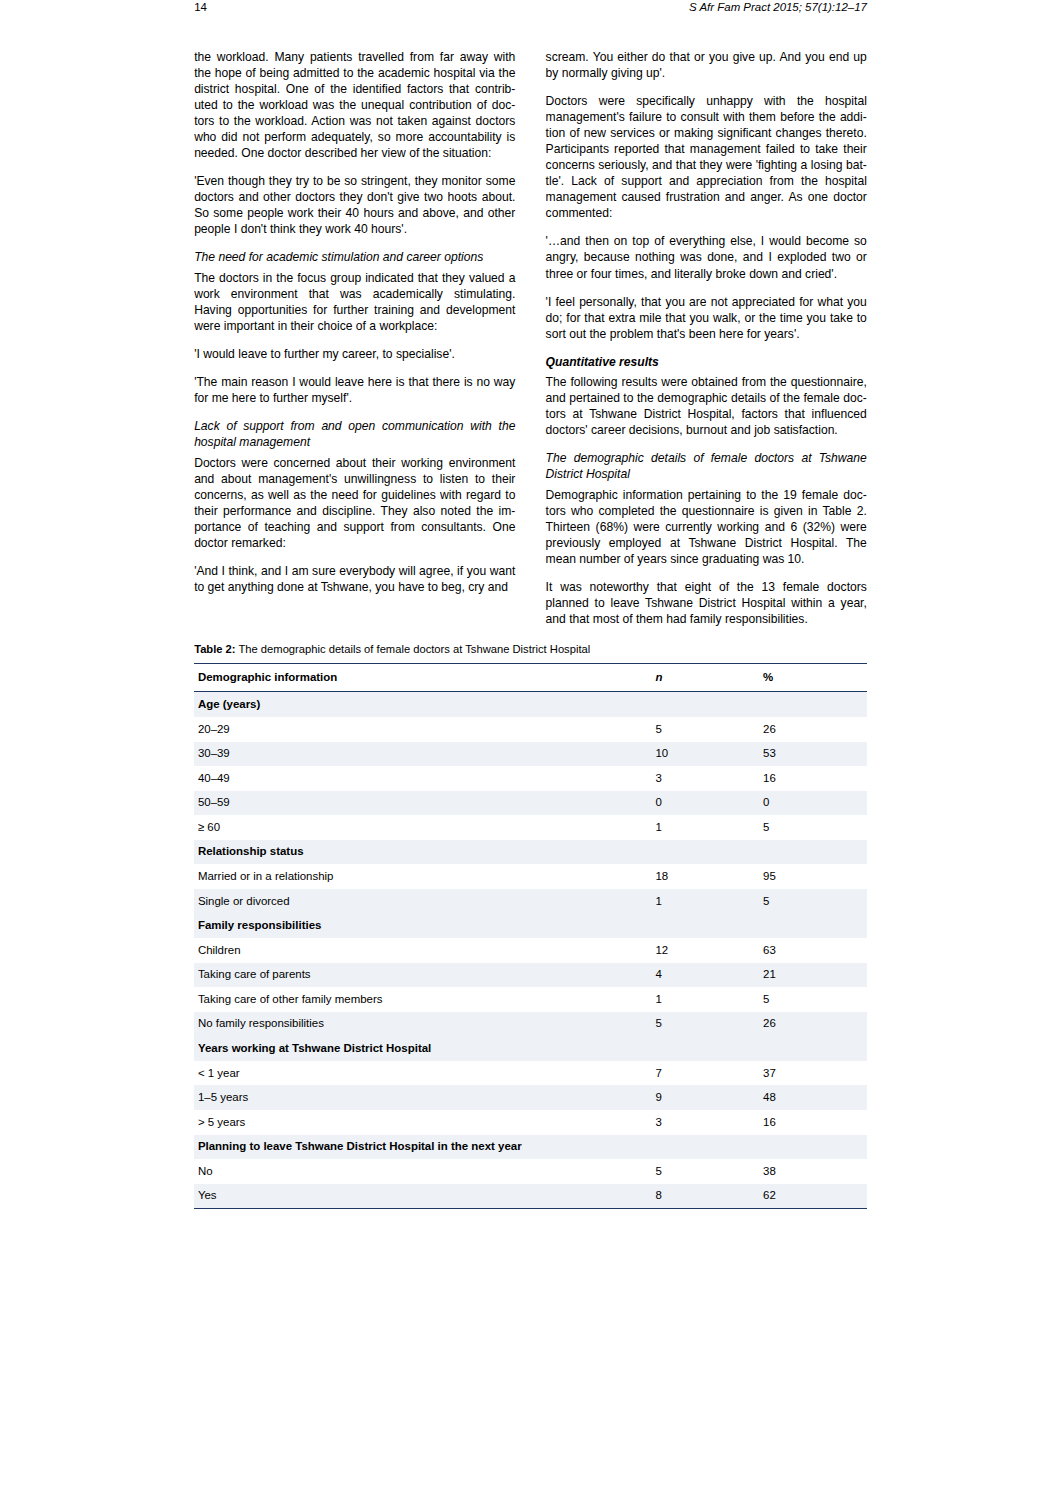14 S Afr Fam Pract 2015; 57(1):12–17
the workload. Many patients travelled from far away with the hope of being admitted to the academic hospital via the district hospital. One of the identified factors that contributed to the workload was the unequal contribution of doctors to the workload. Action was not taken against doctors who did not perform adequately, so more accountability is needed. One doctor described her view of the situation:
'Even though they try to be so stringent, they monitor some doctors and other doctors they don't give two hoots about. So some people work their 40 hours and above, and other people I don't think they work 40 hours'.
The need for academic stimulation and career options
The doctors in the focus group indicated that they valued a work environment that was academically stimulating. Having opportunities for further training and development were important in their choice of a workplace:
'I would leave to further my career, to specialise'.
'The main reason I would leave here is that there is no way for me here to further myself'.
Lack of support from and open communication with the hospital management
Doctors were concerned about their working environment and about management's unwillingness to listen to their concerns, as well as the need for guidelines with regard to their performance and discipline. They also noted the importance of teaching and support from consultants. One doctor remarked:
'And I think, and I am sure everybody will agree, if you want to get anything done at Tshwane, you have to beg, cry and
scream. You either do that or you give up. And you end up by normally giving up'.
Doctors were specifically unhappy with the hospital management's failure to consult with them before the addition of new services or making significant changes thereto. Participants reported that management failed to take their concerns seriously, and that they were 'fighting a losing battle'. Lack of support and appreciation from the hospital management caused frustration and anger. As one doctor commented:
'…and then on top of everything else, I would become so angry, because nothing was done, and I exploded two or three or four times, and literally broke down and cried'.
'I feel personally, that you are not appreciated for what you do; for that extra mile that you walk, or the time you take to sort out the problem that's been here for years'.
Quantitative results
The following results were obtained from the questionnaire, and pertained to the demographic details of the female doctors at Tshwane District Hospital, factors that influenced doctors' career decisions, burnout and job satisfaction.
The demographic details of female doctors at Tshwane District Hospital
Demographic information pertaining to the 19 female doctors who completed the questionnaire is given in Table 2. Thirteen (68%) were currently working and 6 (32%) were previously employed at Tshwane District Hospital. The mean number of years since graduating was 10.
It was noteworthy that eight of the 13 female doctors planned to leave Tshwane District Hospital within a year, and that most of them had family responsibilities.
Table 2: The demographic details of female doctors at Tshwane District Hospital
| Demographic information | n | % |
| --- | --- | --- |
| Age (years) |
| 20–29 | 5 | 26 |
| 30–39 | 10 | 53 |
| 40–49 | 3 | 16 |
| 50–59 | 0 | 0 |
| ≥ 60 | 1 | 5 |
| Relationship status |
| Married or in a relationship | 18 | 95 |
| Single or divorced | 1 | 5 |
| Family responsibilities |
| Children | 12 | 63 |
| Taking care of parents | 4 | 21 |
| Taking care of other family members | 1 | 5 |
| No family responsibilities | 5 | 26 |
| Years working at Tshwane District Hospital |
| < 1 year | 7 | 37 |
| 1–5 years | 9 | 48 |
| > 5 years | 3 | 16 |
| Planning to leave Tshwane District Hospital in the next year |
| No | 5 | 38 |
| Yes | 8 | 62 |